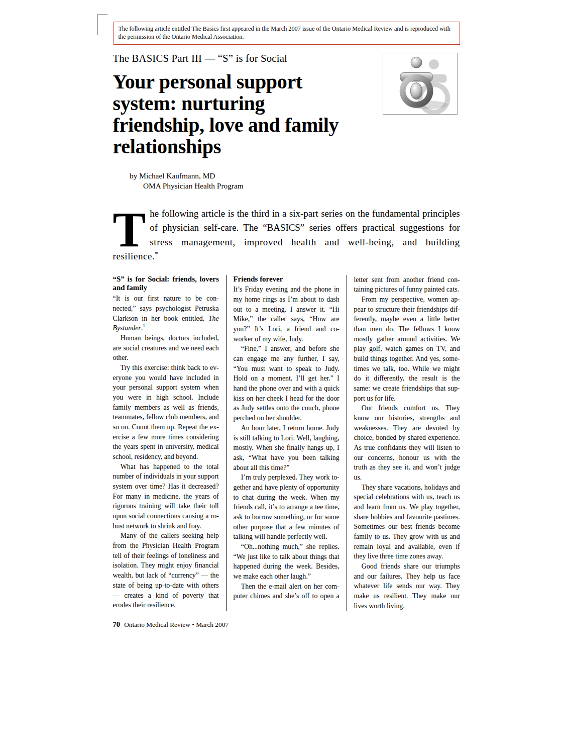The following article entitled The Basics first appeared in the March 2007 issue of the Ontario Medical Review and is reproduced with the permission of the Ontario Medical Association.
The BASICS Part III — “S” is for Social
Your personal support system: nurturing friendship, love and family relationships
by Michael Kaufmann, MD OMA Physician Health Program
The following article is the third in a six-part series on the fundamental principles of physician self-care. The “BASICS” series offers practical suggestions for stress management, improved health and well-being, and building resilience.*
“S” is for Social: friends, lovers and family
“It is our first nature to be connected,” says psychologist Petruska Clarkson in her book entitled, The Bystander.1
Human beings, doctors included, are social creatures and we need each other.
Try this exercise: think back to everyone you would have included in your personal support system when you were in high school. Include family members as well as friends, teammates, fellow club members, and so on. Count them up. Repeat the exercise a few more times considering the years spent in university, medical school, residency, and beyond.
What has happened to the total number of individuals in your support system over time? Has it decreased? For many in medicine, the years of rigorous training will take their toll upon social connections causing a robust network to shrink and fray.
Many of the callers seeking help from the Physician Health Program tell of their feelings of loneliness and isolation. They might enjoy financial wealth, but lack of “currency” — the state of being up-to-date with others — creates a kind of poverty that erodes their resilience.
Friends forever
It’s Friday evening and the phone in my home rings as I’m about to dash out to a meeting. I answer it. “Hi Mike,” the caller says, “How are you?” It’s Lori, a friend and co-worker of my wife, Judy.
“Fine,” I answer, and before she can engage me any further, I say, “You must want to speak to Judy. Hold on a moment, I’ll get her.” I hand the phone over and with a quick kiss on her cheek I head for the door as Judy settles onto the couch, phone perched on her shoulder.
An hour later, I return home. Judy is still talking to Lori. Well, laughing, mostly. When she finally hangs up, I ask, “What have you been talking about all this time?”
I’m truly perplexed. They work together and have plenty of opportunity to chat during the week. When my friends call, it’s to arrange a tee time, ask to borrow something, or for some other purpose that a few minutes of talking will handle perfectly well.
“Oh...nothing much,” she replies. “We just like to talk about things that happened during the week. Besides, we make each other laugh.”
Then the e-mail alert on her computer chimes and she’s off to open a letter sent from another friend containing pictures of funny painted cats.
From my perspective, women appear to structure their friendships differently, maybe even a little better than men do. The fellows I know mostly gather around activities. We play golf, watch games on TV, and build things together. And yes, sometimes we talk, too. While we might do it differently, the result is the same: we create friendships that support us for life.
Our friends comfort us. They know our histories, strengths and weaknesses. They are devoted by choice, bonded by shared experience. As true confidants they will listen to our concerns, honour us with the truth as they see it, and won’t judge us.
They share vacations, holidays and special celebrations with us, teach us and learn from us. We play together, share hobbies and favourite pastimes. Sometimes our best friends become family to us. They grow with us and remain loyal and available, even if they live three time zones away.
Good friends share our triumphs and our failures. They help us face whatever life sends our way. They make us resilient. They make our lives worth living.
70 Ontario Medical Review • March 2007